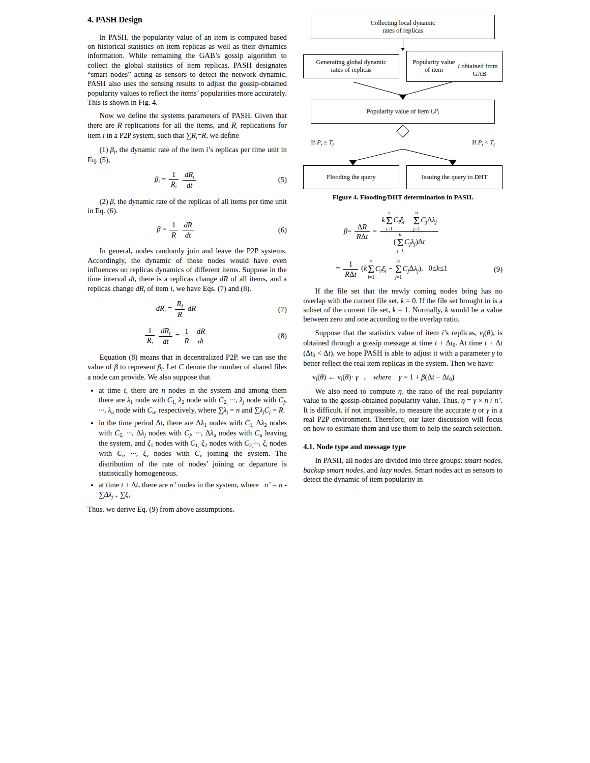4. PASH Design
In PASH, the popularity value of an item is computed based on historical statistics on item replicas as well as their dynamics information. While remaining the GAB’s gossip algorithm to collect the global statistics of item replicas, PASH designates “smart nodes” acting as sensors to detect the network dynamic. PASH also uses the sensing results to adjust the gossip-obtained popularity values to reflect the items’ popularities more accurately. This is shown in Fig. 4.
Now we define the systems parameters of PASH. Given that there are R replications for all the items, and Ri replications for item i in a P2P system, such that ∑Ri=R, we define
(1) βi, the dynamic rate of the item i’s replicas per time unit in Eq. (5),
βi = 1 Ri dRi dt
(5)
(2) β, the dynamic rate of the replicas of all items per time unit in Eq. (6).
β = 1 R dR dt
(6)
In general, nodes randomly join and leave the P2P systems. Accordingly, the dynamic of those nodes would have even influences on replicas dynamics of different items. Suppose in the time interval dt, there is a replicas change dR of all items, and a replicas change dRi of item i, we have Eqs. (7) and (8).
dRi = Ri R dR
(7)
1 Ri dRi dt = 1 R dR dt
(8)
Equation (8) means that in decentralized P2P, we can use the value of β to represent βi. Let C denote the number of shared files a node can provide. We also suppose that
at time t, there are n nodes in the system and among them there are λ1 node with C1, λ2 node with C2, ···, λj node with Cj, ···, λu node with Cu, respectively, where ∑λj = n and ∑λjCj = R.
in the time period Δt, there are Δλ1 nodes with C1, Δλ2 nodes with C2, ···, Δλj nodes with Cj, ···, Δλu nodes with Cu leaving the system, and ξ1 nodes with C1, ξ2 nodes with C2,···, ξi nodes with Ci, ···, ξv nodes with Cv joining the system. The distribution of the rate of nodes’ joining or departure is statistically homogeneous.
at time t + Δt, there are n’ nodes in the system, where n’ = n - ∑Δλj + ∑ξi
Thus, we derive Eq. (9) from above assumptions.
| Collecting local dynamic rates of replicas |
| Generating global dynamic rates of replicas | Popularity value of item i obtained from GAB |
| Popularity value of item i , P i |
| If P i ≥ T f If P i < T f |
| Flooding the query | Issuing the query to DHT |
Figure 4. Flooding/DHT determination in PASH.
β= ΔR RΔt = kvΣi=1 Ciξi − uΣj=1 Cj Δλj (uΣj=1 Cjλj)Δt
= 1 RΔt (kvΣi=1 Ciξi − uΣj=1 Cj Δλj), 0≤k≤1
(9)
If the file set that the newly coming nodes bring has no overlap with the current file set, k = 0. If the file set brought in is a subset of the current file set, k = 1. Normally, k would be a value between zero and one according to the overlap ratio.
Suppose that the statistics value of item i’s replicas, vi(θ), is obtained through a gossip message at time t + Δt0. At time t + Δt (Δt0 < Δt), we hope PASH is able to adjust it with a parameter γ to better reflect the real item replicas in the system. Then we have:
vi(θ) ← vi(θ)· γ , where γ = 1 + β(Δt − Δt0)
We also need to compute η, the ratio of the real popularity value to the gossip-obtained popularity value. Thus, η = γ × n / n’. It is difficult, if not impossible, to measure the accurate η or γ in a real P2P environment. Therefore, our later discussion will focus on how to estimate them and use them to help the search selection.
4.1. Node type and message type
In PASH, all nodes are divided into three groups: smart nodes, backup smart nodes, and lazy nodes. Smart nodes act as sensors to detect the dynamic of item popularity in